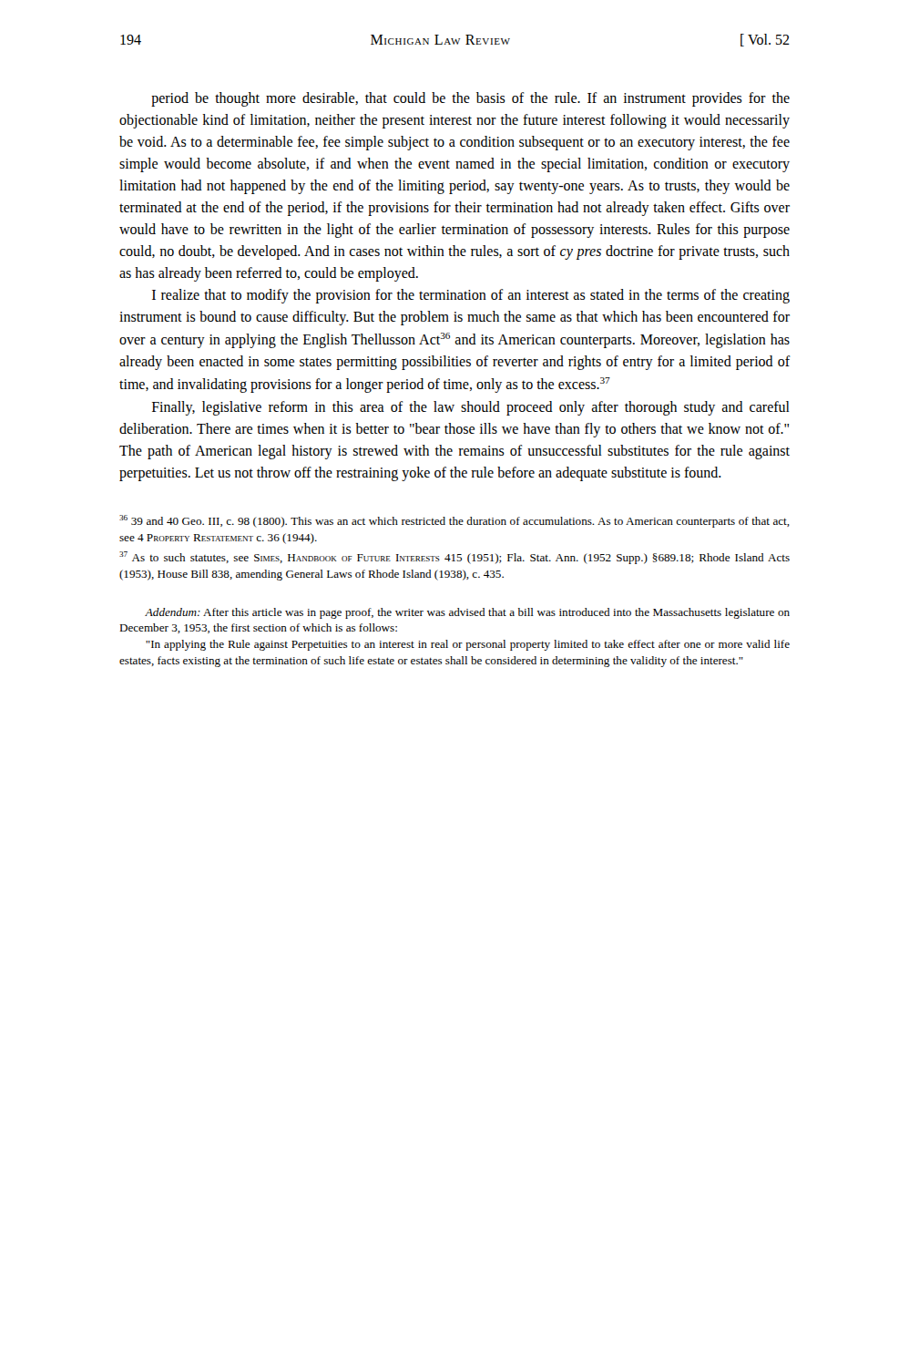194 Michigan Law Review [ Vol. 52
period be thought more desirable, that could be the basis of the rule. If an instrument provides for the objectionable kind of limitation, neither the present interest nor the future interest following it would necessarily be void. As to a determinable fee, fee simple subject to a condition subsequent or to an executory interest, the fee simple would become absolute, if and when the event named in the special limitation, condition or executory limitation had not happened by the end of the limiting period, say twenty-one years. As to trusts, they would be terminated at the end of the period, if the provisions for their termination had not already taken effect. Gifts over would have to be rewritten in the light of the earlier termination of possessory interests. Rules for this purpose could, no doubt, be developed. And in cases not within the rules, a sort of cy pres doctrine for private trusts, such as has already been referred to, could be employed.
I realize that to modify the provision for the termination of an interest as stated in the terms of the creating instrument is bound to cause difficulty. But the problem is much the same as that which has been encountered for over a century in applying the English Thellusson Act36 and its American counterparts. Moreover, legislation has already been enacted in some states permitting possibilities of reverter and rights of entry for a limited period of time, and invalidating provisions for a longer period of time, only as to the excess.37
Finally, legislative reform in this area of the law should proceed only after thorough study and careful deliberation. There are times when it is better to "bear those ills we have than fly to others that we know not of." The path of American legal history is strewed with the remains of unsuccessful substitutes for the rule against perpetuities. Let us not throw off the restraining yoke of the rule before an adequate substitute is found.
36 39 and 40 Geo. III, c. 98 (1800). This was an act which restricted the duration of accumulations. As to American counterparts of that act, see 4 Property Restatement c. 36 (1944).
37 As to such statutes, see Simes, Handbook of Future Interests 415 (1951); Fla. Stat. Ann. (1952 Supp.) §689.18; Rhode Island Acts (1953), House Bill 838, amending General Laws of Rhode Island (1938), c. 435.
Addendum: After this article was in page proof, the writer was advised that a bill was introduced into the Massachusetts legislature on December 3, 1953, the first section of which is as follows:
"In applying the Rule against Perpetuities to an interest in real or personal property limited to take effect after one or more valid life estates, facts existing at the termination of such life estate or estates shall be considered in determining the validity of the interest."